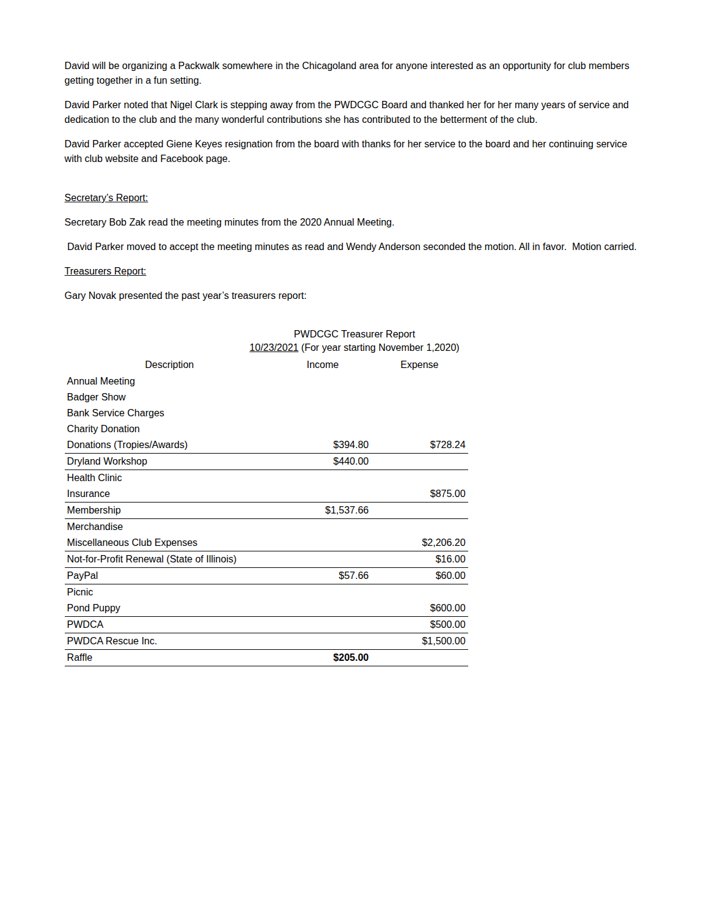David will be organizing a Packwalk somewhere in the Chicagoland area for anyone interested as an opportunity for club members getting together in a fun setting.
David Parker noted that Nigel Clark is stepping away from the PWDCGC Board and thanked her for her many years of service and dedication to the club and the many wonderful contributions she has contributed to the betterment of the club.
David Parker accepted Giene Keyes resignation from the board with thanks for her service to the board and her continuing service with club website and Facebook page.
Secretary’s Report:
Secretary Bob Zak read the meeting minutes from the 2020 Annual Meeting.
David Parker moved to accept the meeting minutes as read and Wendy Anderson seconded the motion. All in favor. Motion carried.
Treasurers Report:
Gary Novak presented the past year’s treasurers report:
PWDCGC Treasurer Report
10/23/2021 (For year starting November 1,2020)
| Description | Income | Expense |
| Annual Meeting | | |
| Badger Show | | |
| Bank Service Charges | | |
| Charity Donation | | |
| Donations (Tropies/Awards) | $394.80 | $728.24 |
| Dryland Workshop | $440.00 | |
| Health Clinic | | |
| Insurance | | $875.00 |
| Membership | $1,537.66 | |
| Merchandise | | |
| Miscellaneous Club Expenses | | $2,206.20 |
| Not-for-Profit Renewal (State of Illinois) | | $16.00 |
| PayPal | $57.66 | $60.00 |
| Picnic | | |
| Pond Puppy | | $600.00 |
| PWDCA | | $500.00 |
| PWDCA Rescue Inc. | | $1,500.00 |
| Raffle | $205.00 | |